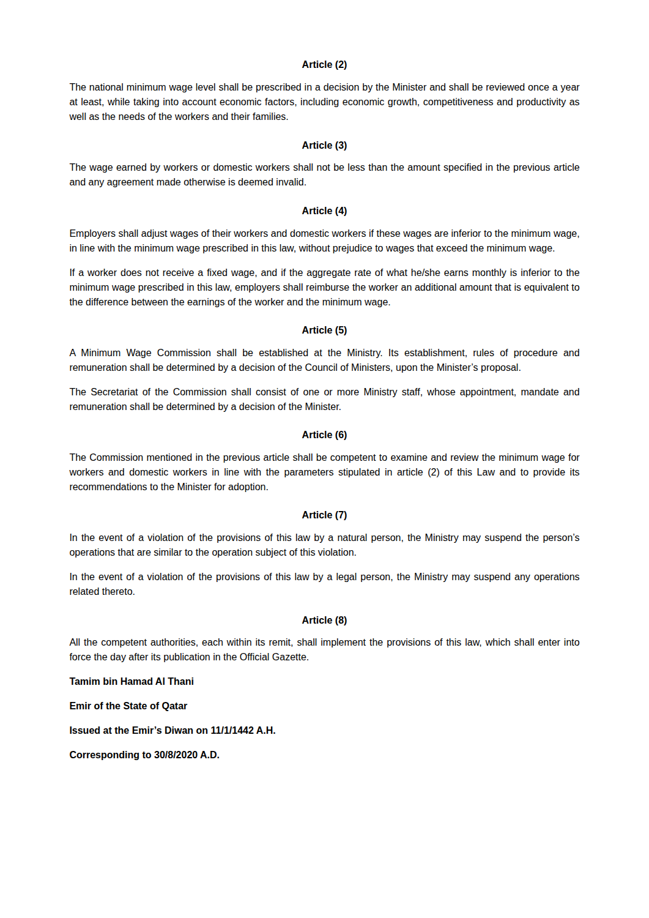Article (2)
The national minimum wage level shall be prescribed in a decision by the Minister and shall be reviewed once a year at least, while taking into account economic factors, including economic growth, competitiveness and productivity as well as the needs of the workers and their families.
Article (3)
The wage earned by workers or domestic workers shall not be less than the amount specified in the previous article and any agreement made otherwise is deemed invalid.
Article (4)
Employers shall adjust wages of their workers and domestic workers if these wages are inferior to the minimum wage, in line with the minimum wage prescribed in this law, without prejudice to wages that exceed the minimum wage.
If a worker does not receive a fixed wage, and if the aggregate rate of what he/she earns monthly is inferior to the minimum wage prescribed in this law, employers shall reimburse the worker an additional amount that is equivalent to the difference between the earnings of the worker and the minimum wage.
Article (5)
A Minimum Wage Commission shall be established at the Ministry. Its establishment, rules of procedure and remuneration shall be determined by a decision of the Council of Ministers, upon the Minister’s proposal.
The Secretariat of the Commission shall consist of one or more Ministry staff, whose appointment, mandate and remuneration shall be determined by a decision of the Minister.
Article (6)
The Commission mentioned in the previous article shall be competent to examine and review the minimum wage for workers and domestic workers in line with the parameters stipulated in article (2) of this Law and to provide its recommendations to the Minister for adoption.
Article (7)
In the event of a violation of the provisions of this law by a natural person, the Ministry may suspend the person’s operations that are similar to the operation subject of this violation.
In the event of a violation of the provisions of this law by a legal person, the Ministry may suspend any operations related thereto.
Article (8)
All the competent authorities, each within its remit, shall implement the provisions of this law, which shall enter into force the day after its publication in the Official Gazette.
Tamim bin Hamad Al Thani
Emir of the State of Qatar
Issued at the Emir’s Diwan on 11/1/1442 A.H.
Corresponding to 30/8/2020 A.D.